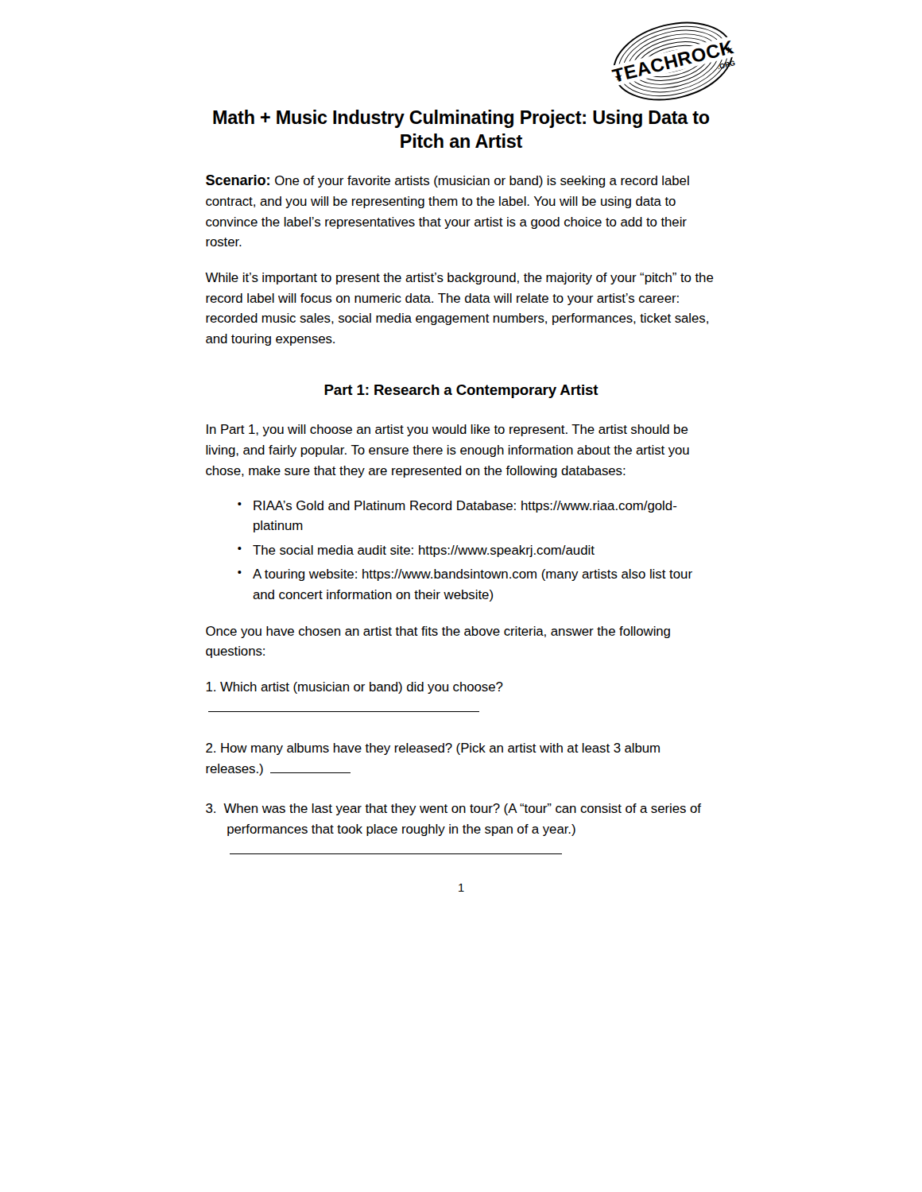TEACHROCK ★ ★ .ORG
Math + Music Industry Culminating Project: Using Data to Pitch an Artist
Scenario: One of your favorite artists (musician or band) is seeking a record label contract, and you will be representing them to the label. You will be using data to convince the label’s representatives that your artist is a good choice to add to their roster.
While it’s important to present the artist’s background, the majority of your “pitch” to the record label will focus on numeric data. The data will relate to your artist’s career: recorded music sales, social media engagement numbers, performances, ticket sales, and touring expenses.
Part 1: Research a Contemporary Artist
In Part 1, you will choose an artist you would like to represent. The artist should be living, and fairly popular. To ensure there is enough information about the artist you chose, make sure that they are represented on the following databases:
RIAA’s Gold and Platinum Record Database: https://www.riaa.com/gold-platinum
The social media audit site: https://www.speakrj.com/audit
A touring website: https://www.bandsintown.com (many artists also list tour and concert information on their website)
Once you have chosen an artist that fits the above criteria, answer the following questions:
1. Which artist (musician or band) did you choose?
2. How many albums have they released? (Pick an artist with at least 3 album releases.)
3. When was the last year that they went on tour? (A “tour” can consist of a series of performances that took place roughly in the span of a year.)
1